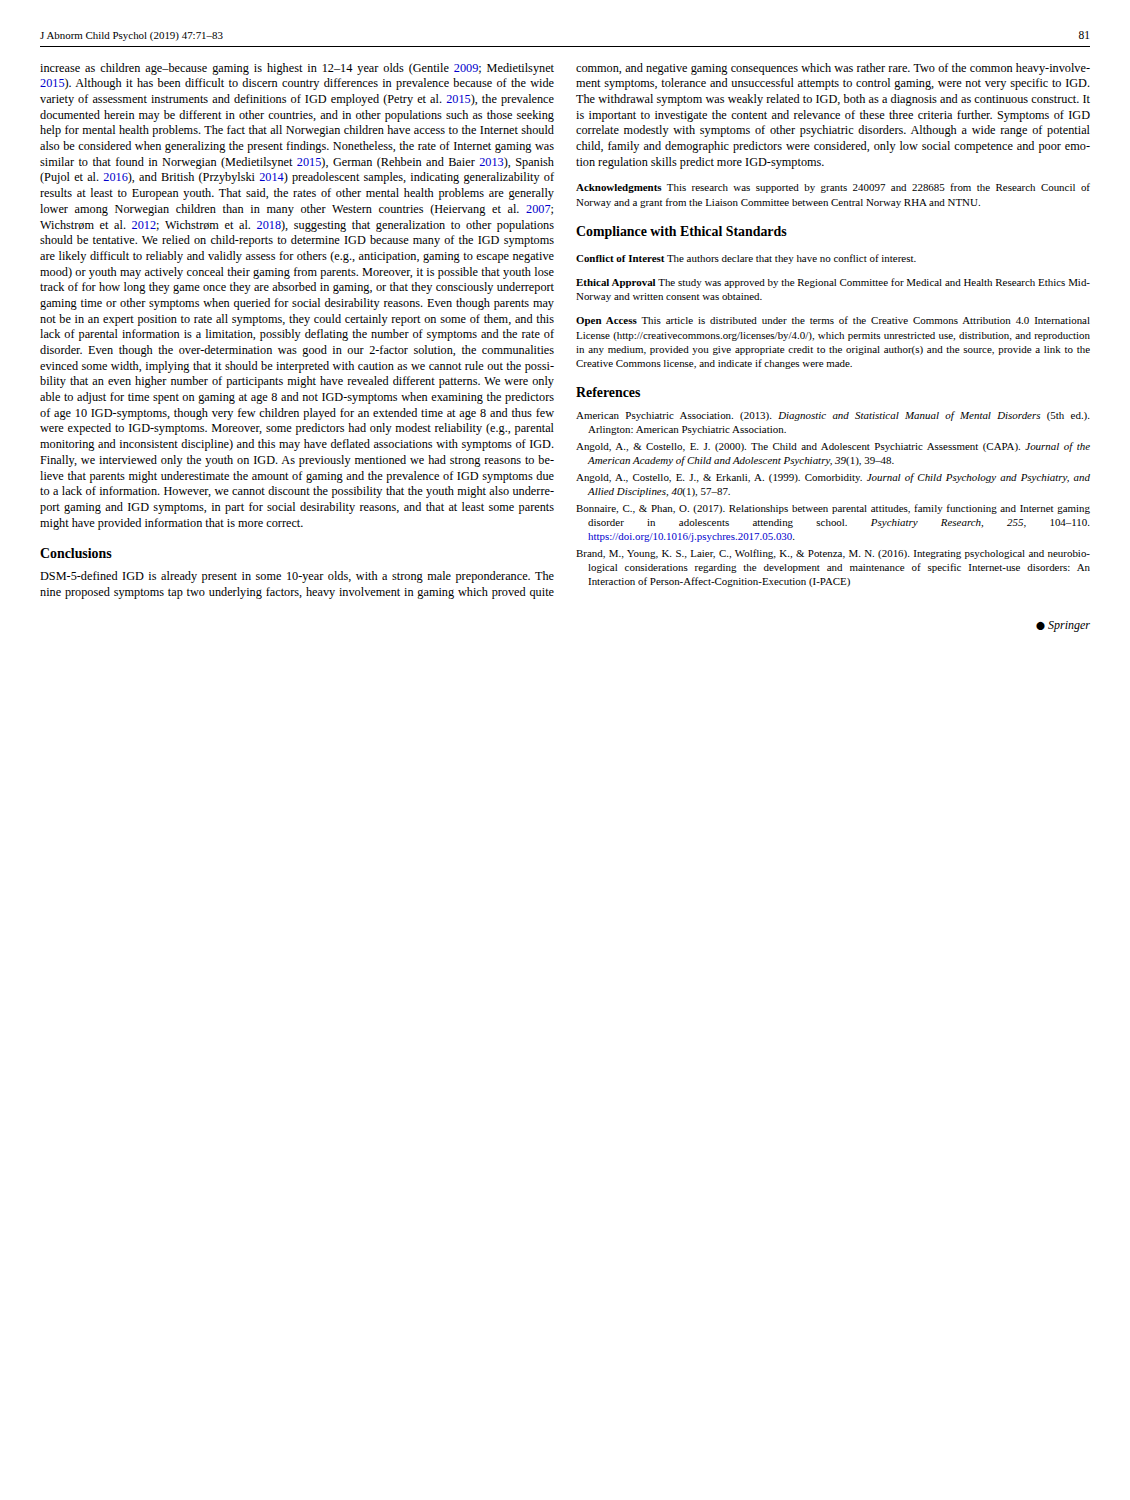J Abnorm Child Psychol (2019) 47:71–83 81
increase as children age–because gaming is highest in 12–14 year olds (Gentile 2009; Medietilsynet 2015). Although it has been difficult to discern country differences in prevalence because of the wide variety of assessment instruments and definitions of IGD employed (Petry et al. 2015), the prevalence documented herein may be different in other countries, and in other populations such as those seeking help for mental health problems. The fact that all Norwegian children have access to the Internet should also be considered when generalizing the present findings. Nonetheless, the rate of Internet gaming was similar to that found in Norwegian (Medietilsynet 2015), German (Rehbein and Baier 2013), Spanish (Pujol et al. 2016), and British (Przybylski 2014) preadolescent samples, indicating generalizability of results at least to European youth. That said, the rates of other mental health problems are generally lower among Norwegian children than in many other Western countries (Heiervang et al. 2007; Wichstrøm et al. 2012; Wichstrøm et al. 2018), suggesting that generalization to other populations should be tentative. We relied on child-reports to determine IGD because many of the IGD symptoms are likely difficult to reliably and validly assess for others (e.g., anticipation, gaming to escape negative mood) or youth may actively conceal their gaming from parents. Moreover, it is possible that youth lose track of for how long they game once they are absorbed in gaming, or that they consciously underreport gaming time or other symptoms when queried for social desirability reasons. Even though parents may not be in an expert position to rate all symptoms, they could certainly report on some of them, and this lack of parental information is a limitation, possibly deflating the number of symptoms and the rate of disorder. Even though the over-determination was good in our 2-factor solution, the communalities evinced some width, implying that it should be interpreted with caution as we cannot rule out the possibility that an even higher number of participants might have revealed different patterns. We were only able to adjust for time spent on gaming at age 8 and not IGD-symptoms when examining the predictors of age 10 IGD-symptoms, though very few children played for an extended time at age 8 and thus few were expected to IGD-symptoms. Moreover, some predictors had only modest reliability (e.g., parental monitoring and inconsistent discipline) and this may have deflated associations with symptoms of IGD. Finally, we interviewed only the youth on IGD. As previously mentioned we had strong reasons to believe that parents might underestimate the amount of gaming and the prevalence of IGD symptoms due to a lack of information. However, we cannot discount the possibility that the youth might also underreport gaming and IGD symptoms, in part for social desirability reasons, and that at least some parents might have provided information that is more correct.
Conclusions
DSM-5-defined IGD is already present in some 10-year olds, with a strong male preponderance. The nine proposed symptoms tap two underlying factors, heavy involvement in gaming which proved quite common, and negative gaming consequences which was rather rare. Two of the common heavy-involvement symptoms, tolerance and unsuccessful attempts to control gaming, were not very specific to IGD. The withdrawal symptom was weakly related to IGD, both as a diagnosis and as continuous construct. It is important to investigate the content and relevance of these three criteria further. Symptoms of IGD correlate modestly with symptoms of other psychiatric disorders. Although a wide range of potential child, family and demographic predictors were considered, only low social competence and poor emotion regulation skills predict more IGD-symptoms.
Acknowledgments This research was supported by grants 240097 and 228685 from the Research Council of Norway and a grant from the Liaison Committee between Central Norway RHA and NTNU.
Compliance with Ethical Standards
Conflict of Interest The authors declare that they have no conflict of interest.
Ethical Approval The study was approved by the Regional Committee for Medical and Health Research Ethics Mid-Norway and written consent was obtained.
Open Access This article is distributed under the terms of the Creative Commons Attribution 4.0 International License (http://creativecommons.org/licenses/by/4.0/), which permits unrestricted use, distribution, and reproduction in any medium, provided you give appropriate credit to the original author(s) and the source, provide a link to the Creative Commons license, and indicate if changes were made.
References
American Psychiatric Association. (2013). Diagnostic and Statistical Manual of Mental Disorders (5th ed.). Arlington: American Psychiatric Association.
Angold, A., & Costello, E. J. (2000). The Child and Adolescent Psychiatric Assessment (CAPA). Journal of the American Academy of Child and Adolescent Psychiatry, 39(1), 39–48.
Angold, A., Costello, E. J., & Erkanli, A. (1999). Comorbidity. Journal of Child Psychology and Psychiatry, and Allied Disciplines, 40(1), 57–87.
Bonnaire, C., & Phan, O. (2017). Relationships between parental attitudes, family functioning and Internet gaming disorder in adolescents attending school. Psychiatry Research, 255, 104–110. https://doi.org/10.1016/j.psychres.2017.05.030.
Brand, M., Young, K. S., Laier, C., Wolfling, K., & Potenza, M. N. (2016). Integrating psychological and neurobiological considerations regarding the development and maintenance of specific Internet-use disorders: An Interaction of Person-Affect-Cognition-Execution (I-PACE)
Springer